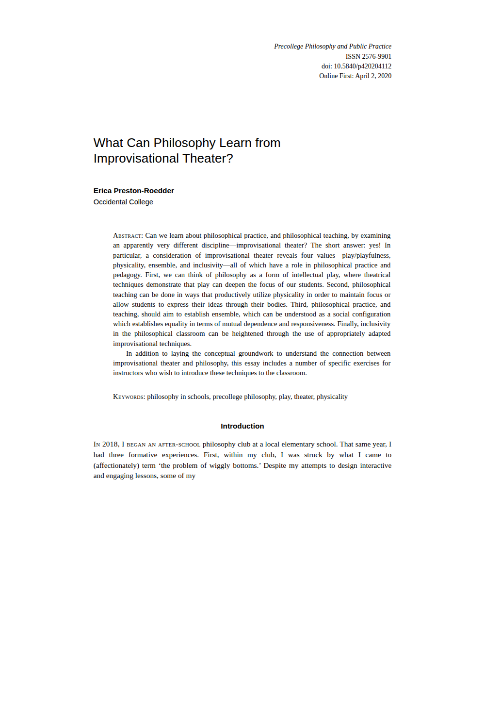Precollege Philosophy and Public Practice
ISSN 2576-9901
doi: 10.5840/p420204112
Online First: April 2, 2020
What Can Philosophy Learn from
Improvisational Theater?
Erica Preston-Roedder
Occidental College
Abstract: Can we learn about philosophical practice, and philosophical teaching, by examining an apparently very different discipline—improvisational theater? The short answer: yes! In particular, a consideration of improvisational theater reveals four values—play/playfulness, physicality, ensemble, and inclusivity—all of which have a role in philosophical practice and pedagogy. First, we can think of philosophy as a form of intellectual play, where theatrical techniques demonstrate that play can deepen the focus of our students. Second, philosophical teaching can be done in ways that productively utilize physicality in order to maintain focus or allow students to express their ideas through their bodies. Third, philosophical practice, and teaching, should aim to establish ensemble, which can be understood as a social configuration which establishes equality in terms of mutual dependence and responsiveness. Finally, inclusivity in the philosophical classroom can be heightened through the use of appropriately adapted improvisational techniques.
In addition to laying the conceptual groundwork to understand the connection between improvisational theater and philosophy, this essay includes a number of specific exercises for instructors who wish to introduce these techniques to the classroom.
Keywords: philosophy in schools, precollege philosophy, play, theater, physicality
Introduction
In 2018, I began an after-school philosophy club at a local elementary school. That same year, I had three formative experiences. First, within my club, I was struck by what I came to (affectionately) term ‘the problem of wiggly bottoms.’ Despite my attempts to design interactive and engaging lessons, some of my